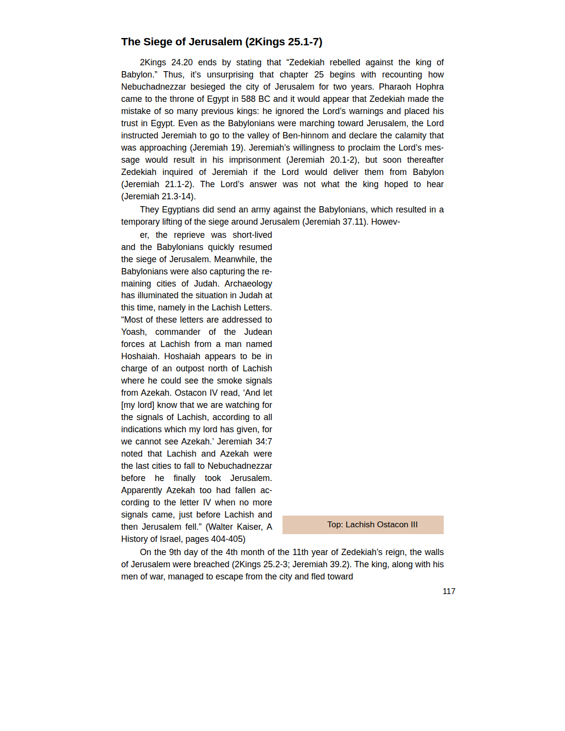The Siege of Jerusalem (2Kings 25.1-7)
2Kings 24.20 ends by stating that “Zedekiah rebelled against the king of Babylon.” Thus, it’s unsurprising that chapter 25 begins with recounting how Nebuchadnezzar besieged the city of Jerusalem for two years. Pharaoh Hophra came to the throne of Egypt in 588 BC and it would appear that Zedekiah made the mistake of so many previous kings: he ignored the Lord’s warnings and placed his trust in Egypt. Even as the Babylonians were marching toward Jerusalem, the Lord instructed Jeremiah to go to the valley of Ben-hinnom and declare the calamity that was approaching (Jeremiah 19). Jeremiah’s willingness to proclaim the Lord’s message would result in his imprisonment (Jeremiah 20.1-2), but soon thereafter Zedekiah inquired of Jeremiah if the Lord would deliver them from Babylon (Jeremiah 21.1-2). The Lord’s answer was not what the king hoped to hear (Jeremiah 21.3-14).
They Egyptians did send an army against the Babylonians, which resulted in a temporary lifting of the siege around Jerusalem (Jeremiah 37.11). Howev-
Top: Lachish Ostacon III
er, the reprieve was short-lived and the Babylonians quickly resumed the siege of Jerusalem. Meanwhile, the Babylonians were also capturing the remaining cities of Judah. Archaeology has illuminated the situation in Judah at this time, namely in the Lachish Letters. “Most of these letters are addressed to Yoash, commander of the Judean forces at Lachish from a man named Hoshaiah. Hoshaiah appears to be in charge of an outpost north of Lachish where he could see the smoke signals from Azekah. Ostacon IV read, ‘And let [my lord] know that we are watching for the signals of Lachish, according to all indications which my lord has given, for we cannot see Azekah.’ Jeremiah 34:7 noted that Lachish and Azekah were the last cities to fall to Nebuchadnezzar before he finally took Jerusalem. Apparently Azekah too had fallen according to the letter IV when no more signals came, just before Lachish and then Jerusalem fell.” (Walter Kaiser, A History of Israel, pages 404-405)
On the 9th day of the 4th month of the 11th year of Zedekiah’s reign, the walls of Jerusalem were breached (2Kings 25.2-3; Jeremiah 39.2). The king, along with his men of war, managed to escape from the city and fled toward
117